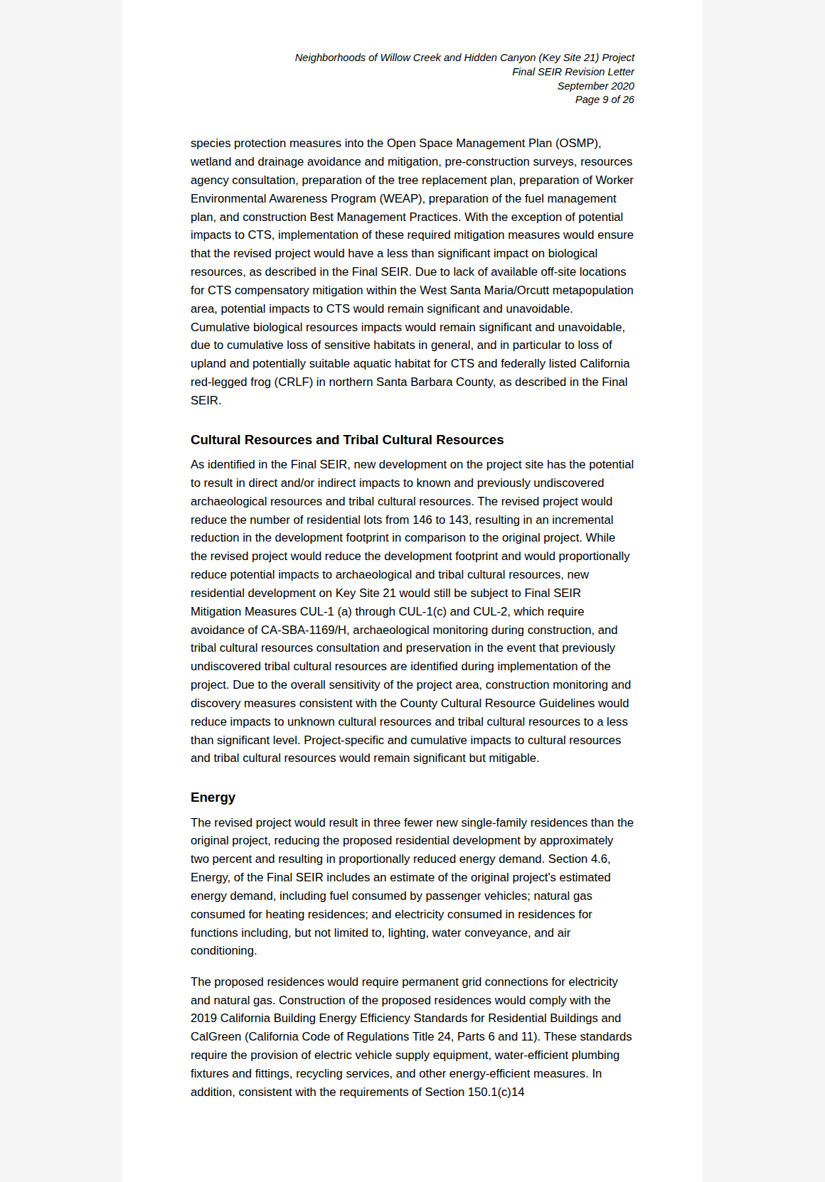Neighborhoods of Willow Creek and Hidden Canyon (Key Site 21) Project
Final SEIR Revision Letter
September 2020
Page 9 of 26
species protection measures into the Open Space Management Plan (OSMP), wetland and drainage avoidance and mitigation, pre-construction surveys, resources agency consultation, preparation of the tree replacement plan, preparation of Worker Environmental Awareness Program (WEAP), preparation of the fuel management plan, and construction Best Management Practices. With the exception of potential impacts to CTS, implementation of these required mitigation measures would ensure that the revised project would have a less than significant impact on biological resources, as described in the Final SEIR. Due to lack of available off-site locations for CTS compensatory mitigation within the West Santa Maria/Orcutt metapopulation area, potential impacts to CTS would remain significant and unavoidable. Cumulative biological resources impacts would remain significant and unavoidable, due to cumulative loss of sensitive habitats in general, and in particular to loss of upland and potentially suitable aquatic habitat for CTS and federally listed California red-legged frog (CRLF) in northern Santa Barbara County, as described in the Final SEIR.
Cultural Resources and Tribal Cultural Resources
As identified in the Final SEIR, new development on the project site has the potential to result in direct and/or indirect impacts to known and previously undiscovered archaeological resources and tribal cultural resources. The revised project would reduce the number of residential lots from 146 to 143, resulting in an incremental reduction in the development footprint in comparison to the original project. While the revised project would reduce the development footprint and would proportionally reduce potential impacts to archaeological and tribal cultural resources, new residential development on Key Site 21 would still be subject to Final SEIR Mitigation Measures CUL-1 (a) through CUL-1(c) and CUL-2, which require avoidance of CA-SBA-1169/H, archaeological monitoring during construction, and tribal cultural resources consultation and preservation in the event that previously undiscovered tribal cultural resources are identified during implementation of the project. Due to the overall sensitivity of the project area, construction monitoring and discovery measures consistent with the County Cultural Resource Guidelines would reduce impacts to unknown cultural resources and tribal cultural resources to a less than significant level. Project-specific and cumulative impacts to cultural resources and tribal cultural resources would remain significant but mitigable.
Energy
The revised project would result in three fewer new single-family residences than the original project, reducing the proposed residential development by approximately two percent and resulting in proportionally reduced energy demand. Section 4.6, Energy, of the Final SEIR includes an estimate of the original project's estimated energy demand, including fuel consumed by passenger vehicles; natural gas consumed for heating residences; and electricity consumed in residences for functions including, but not limited to, lighting, water conveyance, and air conditioning.
The proposed residences would require permanent grid connections for electricity and natural gas. Construction of the proposed residences would comply with the 2019 California Building Energy Efficiency Standards for Residential Buildings and CalGreen (California Code of Regulations Title 24, Parts 6 and 11). These standards require the provision of electric vehicle supply equipment, water-efficient plumbing fixtures and fittings, recycling services, and other energy-efficient measures. In addition, consistent with the requirements of Section 150.1(c)14